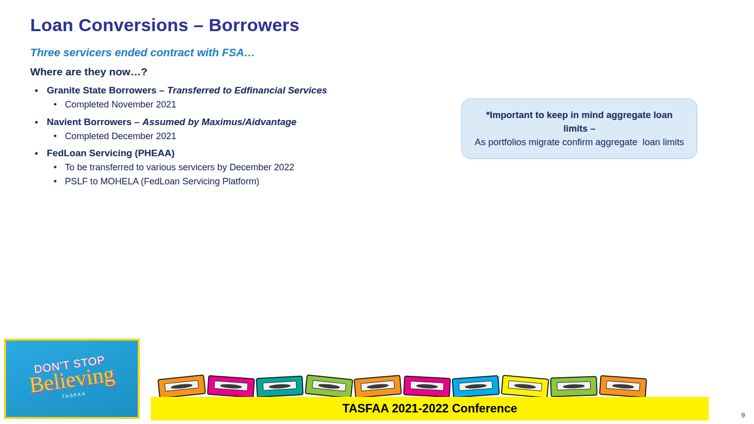Loan Conversions – Borrowers
Three servicers ended contract with FSA…
Where are they now…?
Granite State Borrowers – Transferred to Edfinancial Services
Completed November 2021
Navient Borrowers – Assumed by Maximus/Aidvantage
Completed December 2021
FedLoan Servicing (PHEAA)
To be transferred to various servicers by December 2022
PSLF to MOHELA (FedLoan Servicing Platform)
*Important to keep in mind aggregate loan limits –
As portfolios migrate confirm aggregate loan limits
DON'T STOP
Believing
TASFAA
TASFAA 2021-2022 Conference
9